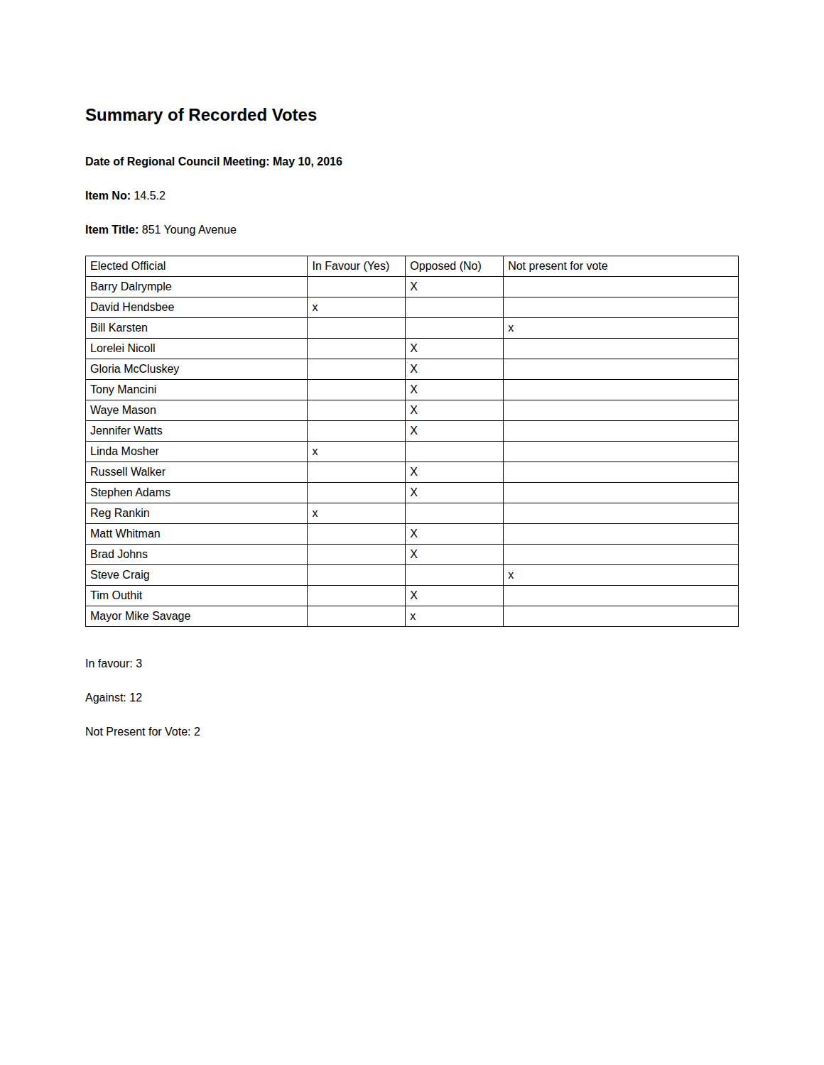Summary of Recorded Votes
Date of Regional Council Meeting: May 10, 2016
Item No: 14.5.2
Item Title: 851 Young Avenue
| Elected Official | In Favour (Yes) | Opposed (No) | Not present for vote |
| --- | --- | --- | --- |
| Barry Dalrymple | | X | |
| David Hendsbee | x | | |
| Bill Karsten | | | x |
| Lorelei Nicoll | | X | |
| Gloria McCluskey | | X | |
| Tony Mancini | | X | |
| Waye Mason | | X | |
| Jennifer Watts | | X | |
| Linda Mosher | x | | |
| Russell Walker | | X | |
| Stephen Adams | | X | |
| Reg Rankin | x | | |
| Matt Whitman | | X | |
| Brad Johns | | X | |
| Steve Craig | | | x |
| Tim Outhit | | X | |
| Mayor Mike Savage | | x | |
In favour: 3
Against: 12
Not Present for Vote: 2